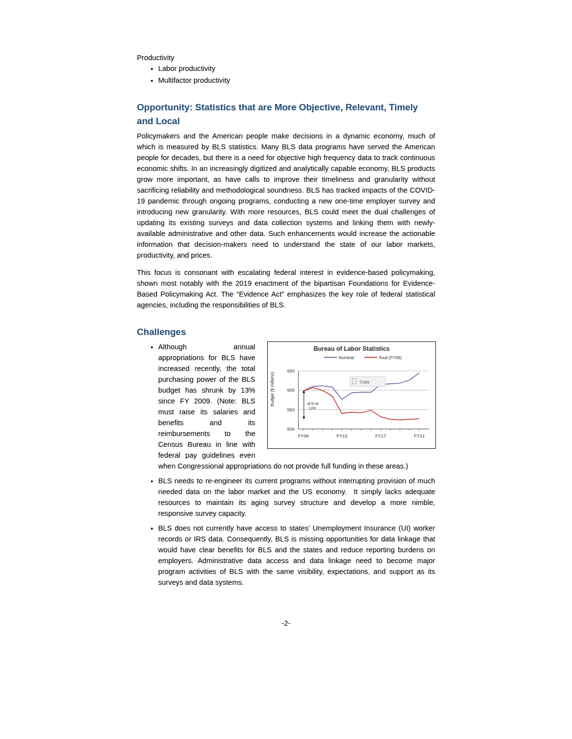Productivity
Labor productivity
Multifactor productivity
Opportunity: Statistics that are More Objective, Relevant, Timely and Local
Policymakers and the American people make decisions in a dynamic economy, much of which is measured by BLS statistics. Many BLS data programs have served the American people for decades, but there is a need for objective high frequency data to track continuous economic shifts. In an increasingly digitized and analytically capable economy, BLS products grow more important, as have calls to improve their timeliness and granularity without sacrificing reliability and methodological soundness. BLS has tracked impacts of the COVID-19 pandemic through ongoing programs, conducting a new one-time employer survey and introducing new granularity. With more resources, BLS could meet the dual challenges of updating its existing surveys and data collection systems and linking them with newly-available administrative and other data. Such enhancements would increase the actionable information that decision-makers need to understand the state of our labor markets, productivity, and prices.
This focus is consonant with escalating federal interest in evidence-based policymaking, shown most notably with the 2019 enactment of the bipartisan Foundations for Evidence-Based Policymaking Act. The “Evidence Act” emphasizes the key role of federal statistical agencies, including the responsibilities of BLS.
Challenges
Although annual appropriations for BLS have increased recently, the total purchasing power of the BLS budget has shrunk by 13% since FY 2009. (Note: BLS must raise its salaries and benefits and its reimbursements to the Census Bureau in line with federal pay guidelines even when Congressional appropriations do not provide full funding in these areas.)
BLS needs to re-engineer its current programs without interrupting provision of much needed data on the labor market and the US economy. It simply lacks adequate resources to maintain its aging survey structure and develop a more nimble, responsive survey capacity.
BLS does not currently have access to states’ Unemployment Insurance (UI) worker records or IRS data. Consequently, BLS is missing opportunities for data linkage that would have clear benefits for BLS and the states and reduce reporting burdens on employers. Administrative data access and data linkage need to become major program activities of BLS with the same visibility, expectations, and support as its surveys and data systems.
-2-